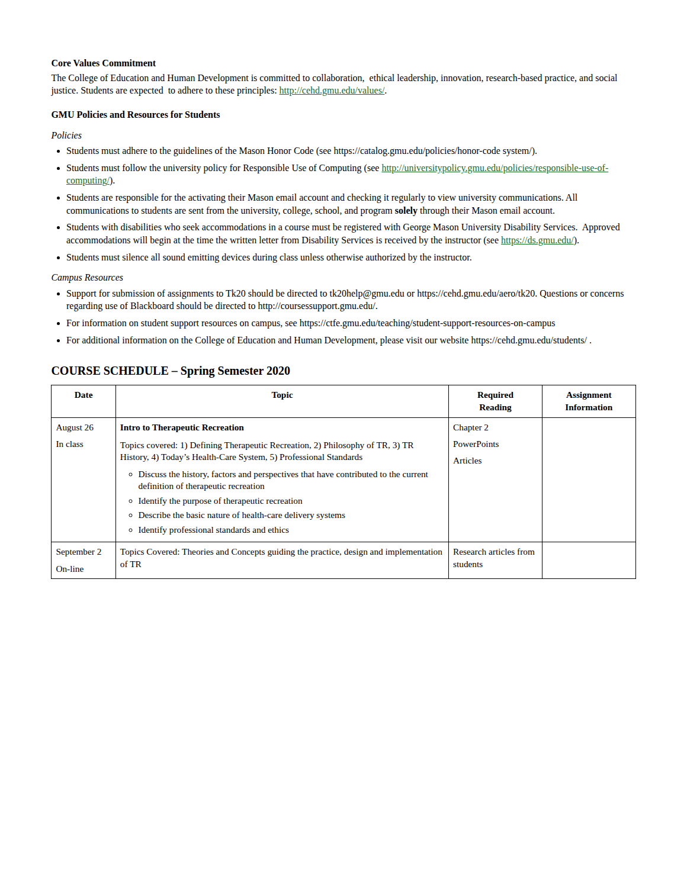Core Values Commitment
The College of Education and Human Development is committed to collaboration, ethical leadership, innovation, research-based practice, and social justice. Students are expected to adhere to these principles: http://cehd.gmu.edu/values/.
GMU Policies and Resources for Students
Policies
Students must adhere to the guidelines of the Mason Honor Code (see https://catalog.gmu.edu/policies/honor-code system/).
Students must follow the university policy for Responsible Use of Computing (see http://universitypolicy.gmu.edu/policies/responsible-use-of-computing/).
Students are responsible for the activating their Mason email account and checking it regularly to view university communications. All communications to students are sent from the university, college, school, and program solely through their Mason email account.
Students with disabilities who seek accommodations in a course must be registered with George Mason University Disability Services. Approved accommodations will begin at the time the written letter from Disability Services is received by the instructor (see https://ds.gmu.edu/).
Students must silence all sound emitting devices during class unless otherwise authorized by the instructor.
Campus Resources
Support for submission of assignments to Tk20 should be directed to tk20help@gmu.edu or https://cehd.gmu.edu/aero/tk20. Questions or concerns regarding use of Blackboard should be directed to http://coursessupport.gmu.edu/.
For information on student support resources on campus, see https://ctfe.gmu.edu/teaching/student-support-resources-on-campus
For additional information on the College of Education and Human Development, please visit our website https://cehd.gmu.edu/students/ .
COURSE SCHEDULE – Spring Semester 2020
| Date | Topic | Required Reading | Assignment Information |
| --- | --- | --- | --- |
| August 26 In class | Intro to Therapeutic Recreation Topics covered: 1) Defining Therapeutic Recreation, 2) Philosophy of TR, 3) TR History, 4) Today’s Health-Care System, 5) Professional Standards Discuss the history, factors and perspectives that have contributed to the current definition of therapeutic recreation Identify the purpose of therapeutic recreation Describe the basic nature of health-care delivery systems Identify professional standards and ethics | Chapter 2 PowerPoints Articles | |
| September 2 On-line | Topics Covered: Theories and Concepts guiding the practice, design and implementation of TR | Research articles from students | |